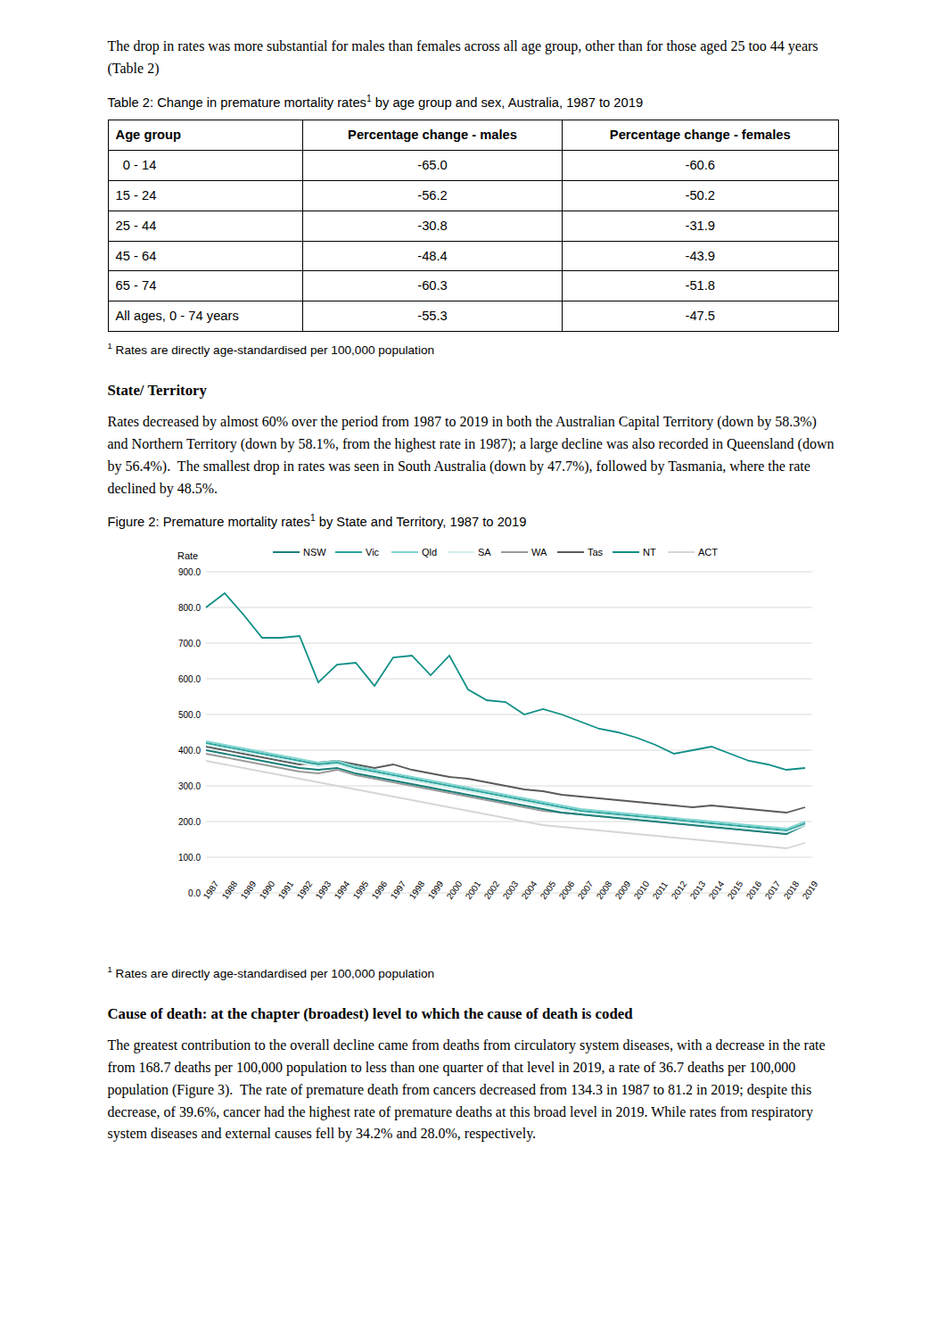The drop in rates was more substantial for males than females across all age group, other than for those aged 25 too 44 years (Table 2)
Table 2: Change in premature mortality rates1 by age group and sex, Australia, 1987 to 2019
| Age group | Percentage change - males | Percentage change - females |
| --- | --- | --- |
| 0 - 14 | -65.0 | -60.6 |
| 15 - 24 | -56.2 | -50.2 |
| 25 - 44 | -30.8 | -31.9 |
| 45 - 64 | -48.4 | -43.9 |
| 65 - 74 | -60.3 | -51.8 |
| All ages, 0 - 74 years | -55.3 | -47.5 |
1 Rates are directly age-standardised per 100,000 population
State/ Territory
Rates decreased by almost 60% over the period from 1987 to 2019 in both the Australian Capital Territory (down by 58.3%) and Northern Territory (down by 58.1%, from the highest rate in 1987); a large decline was also recorded in Queensland (down by 56.4%). The smallest drop in rates was seen in South Australia (down by 47.7%), followed by Tasmania, where the rate declined by 48.5%.
Figure 2: Premature mortality rates1 by State and Territory, 1987 to 2019
NSW Vic Qld SA WA Tas NT ACT Rate 900.0 800.0 700.0 600.0 500.0 400.0 300.0 200.0 100.0 0.0 1987 1988 1989 1990 1991 1992 1993 1994 1995 1996 1997 1998 1999 2000 2001 2002 2003 2004 2005 2006 2007 2008 2009 2010 2011 2012 2013 2014 2015 2016 2017 2018 2019
1 Rates are directly age-standardised per 100,000 population
Cause of death: at the chapter (broadest) level to which the cause of death is coded
The greatest contribution to the overall decline came from deaths from circulatory system diseases, with a decrease in the rate from 168.7 deaths per 100,000 population to less than one quarter of that level in 2019, a rate of 36.7 deaths per 100,000 population (Figure 3). The rate of premature death from cancers decreased from 134.3 in 1987 to 81.2 in 2019; despite this decrease, of 39.6%, cancer had the highest rate of premature deaths at this broad level in 2019. While rates from respiratory system diseases and external causes fell by 34.2% and 28.0%, respectively.